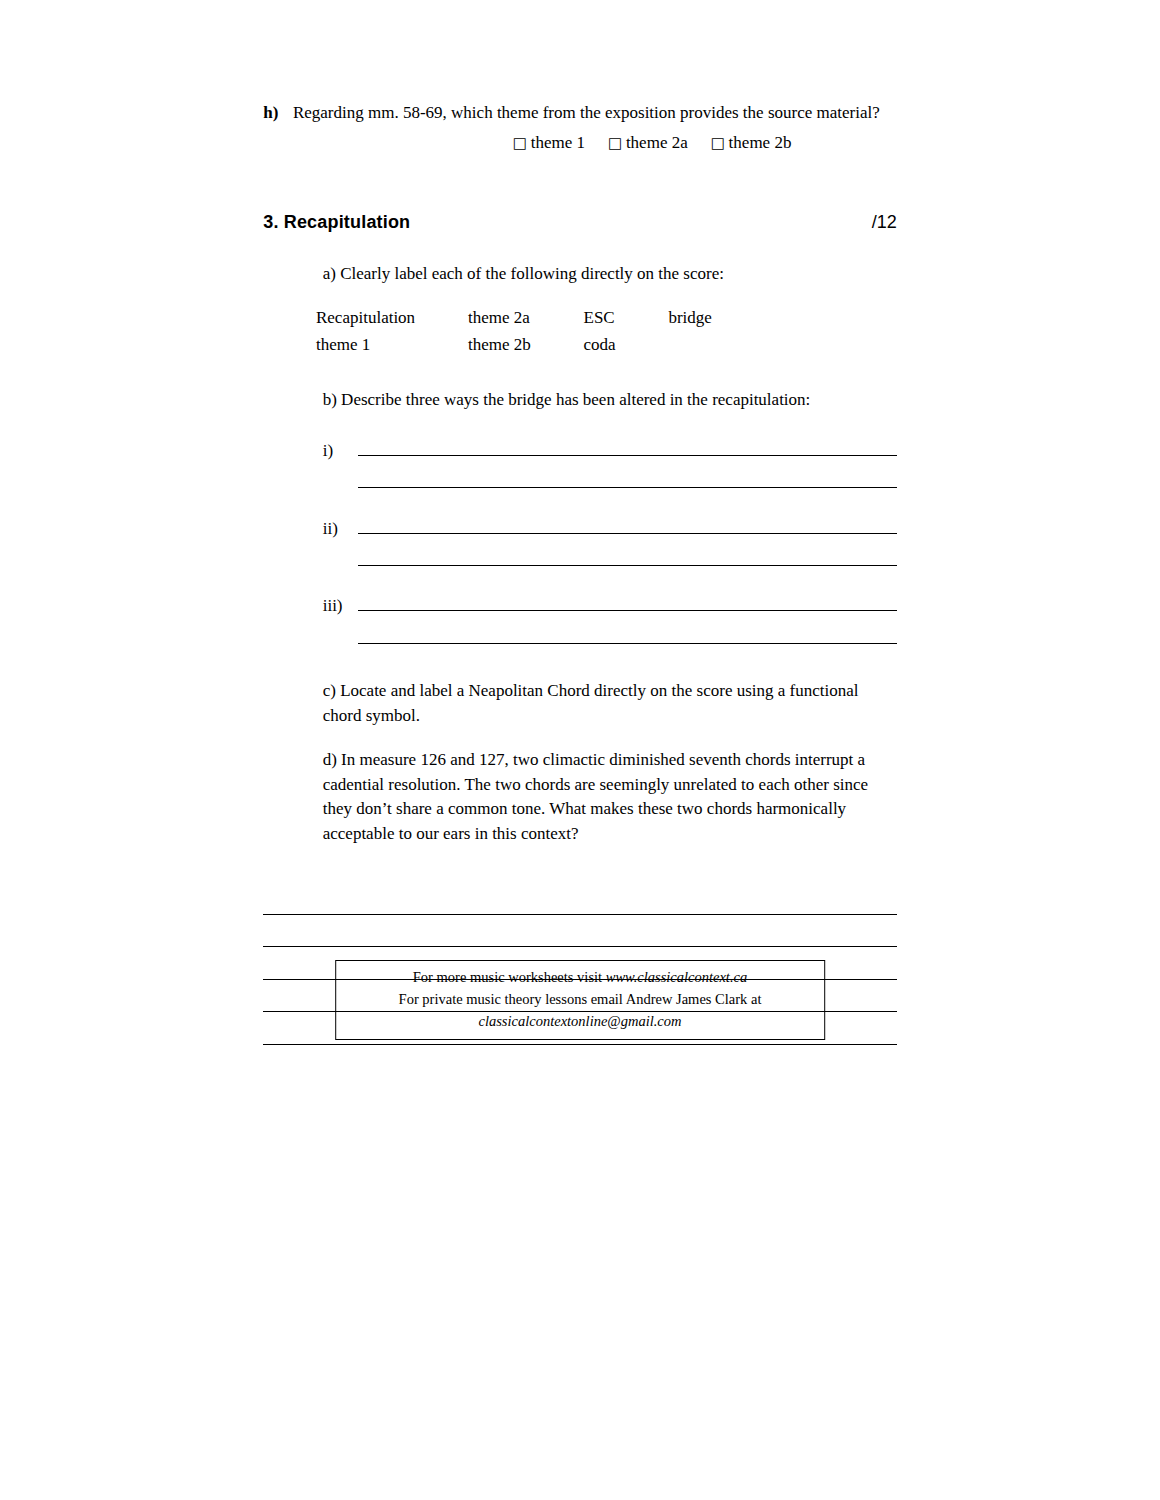h) Regarding mm. 58-69, which theme from the exposition provides the source material?
□theme 1 □theme 2a □theme 2b
3. Recapitulation /12
a) Clearly label each of the following directly on the score:
| Recapitulation | theme 2a | ESC | bridge |
| theme 1 | theme 2b | coda | |
b) Describe three ways the bridge has been altered in the recapitulation:
i)
ii)
iii)
c) Locate and label a Neapolitan Chord directly on the score using a functional chord symbol.
d) In measure 126 and 127, two climactic diminished seventh chords interrupt a cadential resolution. The two chords are seemingly unrelated to each other since they don’t share a common tone. What makes these two chords harmonically acceptable to our ears in this context?
For more music worksheets visit www.classicalcontext.ca
For private music theory lessons email Andrew James Clark at classicalcontextonline@gmail.com